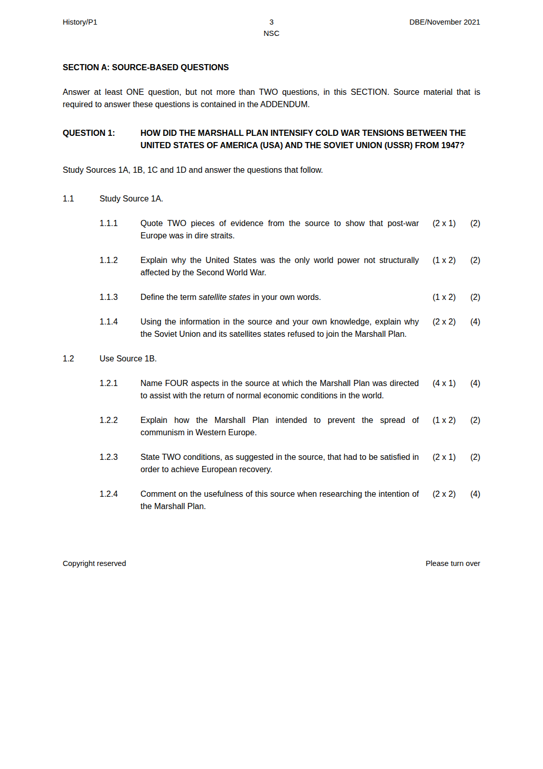History/P1
3
DBE/November 2021
NSC
SECTION A: SOURCE-BASED QUESTIONS
Answer at least ONE question, but not more than TWO questions, in this SECTION. Source material that is required to answer these questions is contained in the ADDENDUM.
QUESTION 1:
HOW DID THE MARSHALL PLAN INTENSIFY COLD WAR TENSIONS BETWEEN THE UNITED STATES OF AMERICA (USA) AND THE SOVIET UNION (USSR) FROM 1947?
Study Sources 1A, 1B, 1C and 1D and answer the questions that follow.
1.1
Study Source 1A.
1.1.1
Quote TWO pieces of evidence from the source to show that post-war Europe was in dire straits.
(2 x 1)
(2)
1.1.2
Explain why the United States was the only world power not structurally affected by the Second World War.
(1 x 2)
(2)
1.1.3
Define the term satellite states in your own words.
(1 x 2)
(2)
1.1.4
Using the information in the source and your own knowledge, explain why the Soviet Union and its satellites states refused to join the Marshall Plan.
(2 x 2)
(4)
1.2
Use Source 1B.
1.2.1
Name FOUR aspects in the source at which the Marshall Plan was directed to assist with the return of normal economic conditions in the world.
(4 x 1)
(4)
1.2.2
Explain how the Marshall Plan intended to prevent the spread of communism in Western Europe.
(1 x 2)
(2)
1.2.3
State TWO conditions, as suggested in the source, that had to be satisfied in order to achieve European recovery.
(2 x 1)
(2)
1.2.4
Comment on the usefulness of this source when researching the intention of the Marshall Plan.
(2 x 2)
(4)
Copyright reserved
Please turn over